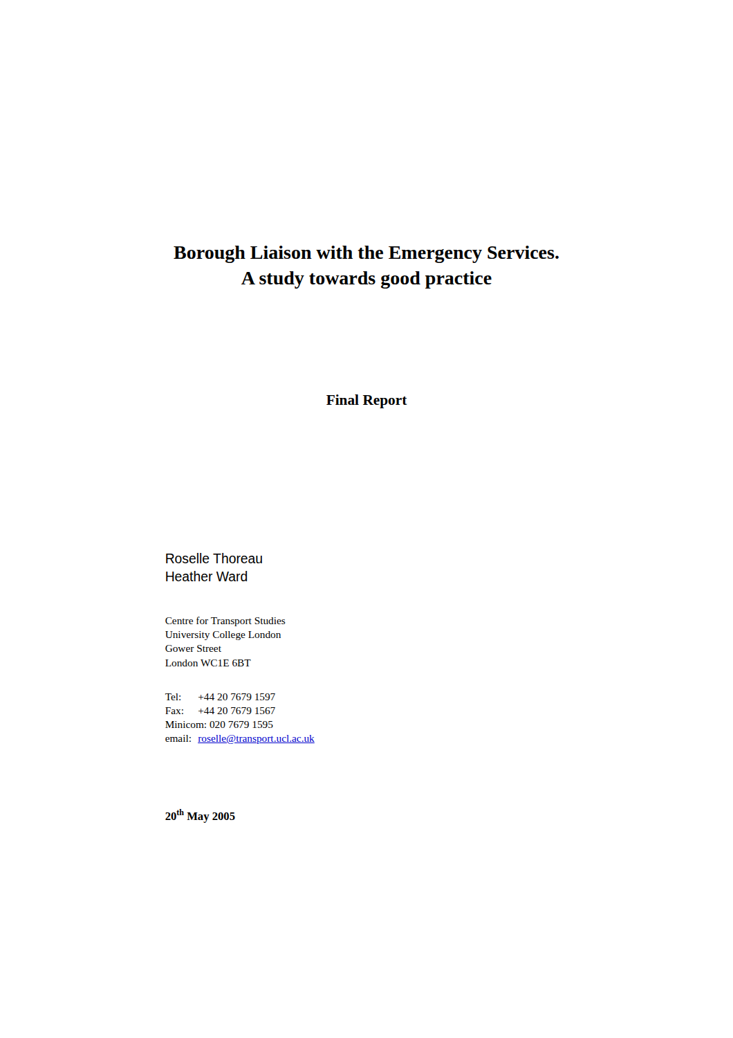Borough Liaison with the Emergency Services.
A study towards good practice
Final Report
Roselle Thoreau
Heather Ward
Centre for Transport Studies
University College London
Gower Street
London WC1E 6BT
Tel:+44 20 7679 1597
Fax:+44 20 7679 1567
Minicom: 020 7679 1595
email: roselle@transport.ucl.ac.uk
20th May 2005